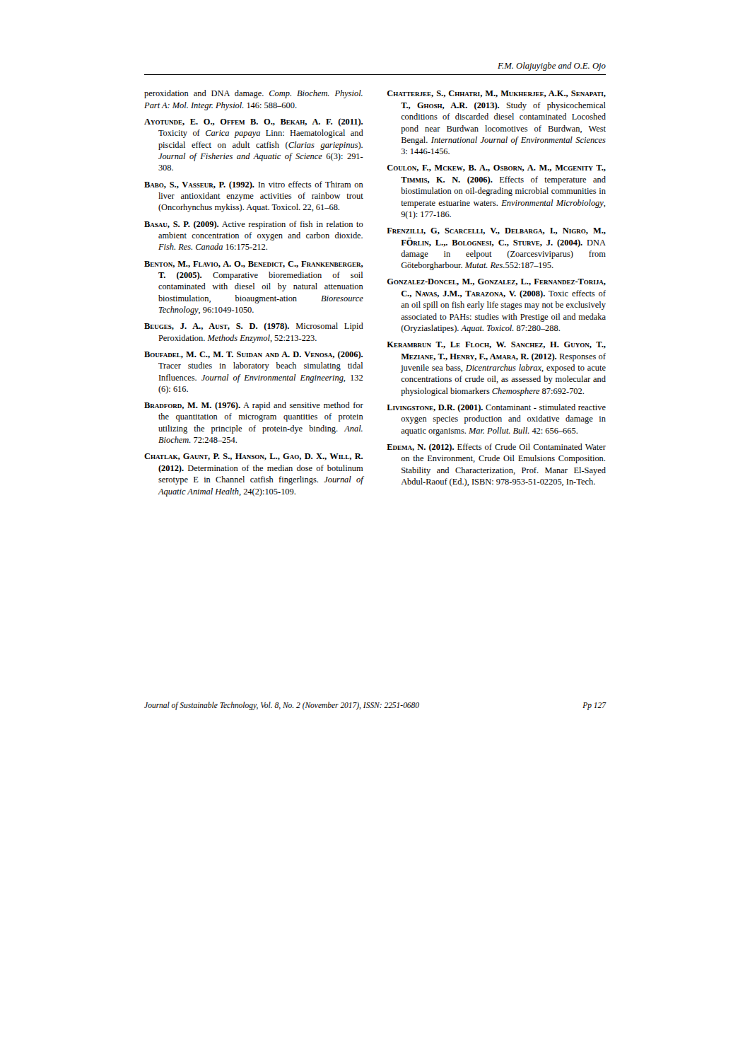F.M. Olajuyigbe and O.E. Ojo
peroxidation and DNA damage. Comp. Biochem. Physiol. Part A: Mol. Integr. Physiol. 146: 588–600.
Ayotunde, E. O., Offem B. O., Bekah, A. F. (2011). Toxicity of Carica papaya Linn: Haematological and piscidal effect on adult catfish (Clarias gariepinus). Journal of Fisheries and Aquatic of Science 6(3): 291-308.
Babo, S., Vasseur, P. (1992). In vitro effects of Thiram on liver antioxidant enzyme activities of rainbow trout (Oncorhynchus mykiss). Aquat. Toxicol. 22, 61–68.
Basau, S. P. (2009). Active respiration of fish in relation to ambient concentration of oxygen and carbon dioxide. Fish. Res. Canada 16:175-212.
Benton, M., Flavio, A. O., Benedict, C., Frankenberger, T. (2005). Comparative bioremediation of soil contaminated with diesel oil by natural attenuation biostimulation, bioaugment-ation Bioresource Technology, 96:1049-1050.
Beuges, J. A., Aust, S. D. (1978). Microsomal Lipid Peroxidation. Methods Enzymol, 52:213-223.
Boufadel, M. C., M. T. Suidan and A. D. Venosa, (2006). Tracer studies in laboratory beach simulating tidal Influences. Journal of Environmental Engineering, 132 (6): 616.
Bradford, M. M. (1976). A rapid and sensitive method for the quantitation of microgram quantities of protein utilizing the principle of protein-dye binding. Anal. Biochem. 72:248–254.
Chatlak, Gaunt, P. S., Hanson, L., Gao, D. X., Will, R. (2012). Determination of the median dose of botulinum serotype E in Channel catfish fingerlings. Journal of Aquatic Animal Health, 24(2):105-109.
Chatterjee, S., Chhatri, M., Mukherjee, A.K., Senapati, T., Ghosh, A.R. (2013). Study of physicochemical conditions of discarded diesel contaminated Locoshed pond near Burdwan locomotives of Burdwan, West Bengal. International Journal of Environmental Sciences 3: 1446-1456.
Coulon, F., Mckew, B. A., Osborn, A. M., Mcgenity T., Timmis, K. N. (2006). Effects of temperature and biostimulation on oil-degrading microbial communities in temperate estuarine waters. Environmental Microbiology, 9(1): 177-186.
Frenzilli, G, Scarcelli, V., Delbarga, I., Nigro, M., FÖrlin, L.,. Bolognesi, C., Sturve, J. (2004). DNA damage in eelpout (Zoarcesviviparus) from Göteborgharbour. Mutat. Res. 552:187–195.
Gonzalez-Doncel, M., Gonzalez, L., Fernandez-Torija, C., Navas, J.M., Tarazona, V. (2008). Toxic effects of an oil spill on fish early life stages may not be exclusively associated to PAHs: studies with Prestige oil and medaka (Oryziaslatipes). Aquat. Toxicol. 87:280–288.
Kerambrun T., Le Floch, W. Sanchez, H. Guyon, T., Meziane, T., Henry, F., Amara, R. (2012). Responses of juvenile sea bass, Dicentrarchus labrax, exposed to acute concentrations of crude oil, as assessed by molecular and physiological biomarkers Chemosphere 87:692-702.
Livingstone, D.R. (2001). Contaminant - stimulated reactive oxygen species production and oxidative damage in aquatic organisms. Mar. Pollut. Bull. 42: 656–665.
Edema, N. (2012). Effects of Crude Oil Contaminated Water on the Environment, Crude Oil Emulsions Composition. Stability and Characterization, Prof. Manar El-Sayed Abdul-Raouf (Ed.), ISBN: 978-953-51-02205, In-Tech.
Journal of Sustainable Technology, Vol. 8, No. 2 (November 2017), ISSN: 2251-0680 Pp 127